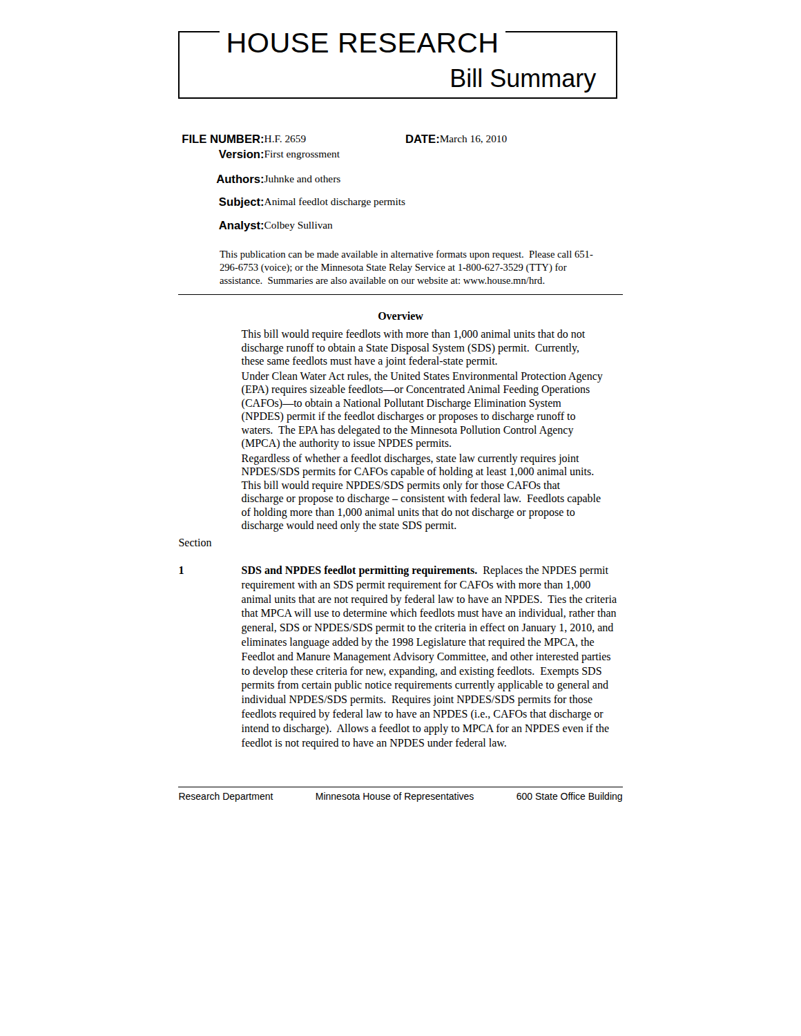HOUSE RESEARCH
Bill Summary
| FILE NUMBER: | H.F. 2659 | DATE: | March 16, 2010 |
| Version: | First engrossment | | |
| Authors: | Juhnke and others | | |
| Subject: | Animal feedlot discharge permits | | |
| Analyst: | Colbey Sullivan | | |
This publication can be made available in alternative formats upon request. Please call 651-296-6753 (voice); or the Minnesota State Relay Service at 1-800-627-3529 (TTY) for assistance. Summaries are also available on our website at: www.house.mn/hrd.
Overview
This bill would require feedlots with more than 1,000 animal units that do not discharge runoff to obtain a State Disposal System (SDS) permit. Currently, these same feedlots must have a joint federal-state permit.
Under Clean Water Act rules, the United States Environmental Protection Agency (EPA) requires sizeable feedlots—or Concentrated Animal Feeding Operations (CAFOs)—to obtain a National Pollutant Discharge Elimination System (NPDES) permit if the feedlot discharges or proposes to discharge runoff to waters. The EPA has delegated to the Minnesota Pollution Control Agency (MPCA) the authority to issue NPDES permits.
Regardless of whether a feedlot discharges, state law currently requires joint NPDES/SDS permits for CAFOs capable of holding at least 1,000 animal units. This bill would require NPDES/SDS permits only for those CAFOs that discharge or propose to discharge – consistent with federal law. Feedlots capable of holding more than 1,000 animal units that do not discharge or propose to discharge would need only the state SDS permit.
Section
1
SDS and NPDES feedlot permitting requirements. Replaces the NPDES permit requirement with an SDS permit requirement for CAFOs with more than 1,000 animal units that are not required by federal law to have an NPDES. Ties the criteria that MPCA will use to determine which feedlots must have an individual, rather than general, SDS or NPDES/SDS permit to the criteria in effect on January 1, 2010, and eliminates language added by the 1998 Legislature that required the MPCA, the Feedlot and Manure Management Advisory Committee, and other interested parties to develop these criteria for new, expanding, and existing feedlots. Exempts SDS permits from certain public notice requirements currently applicable to general and individual NPDES/SDS permits. Requires joint NPDES/SDS permits for those feedlots required by federal law to have an NPDES (i.e., CAFOs that discharge or intend to discharge). Allows a feedlot to apply to MPCA for an NPDES even if the feedlot is not required to have an NPDES under federal law.
Research Department
Minnesota House of Representatives
600 State Office Building